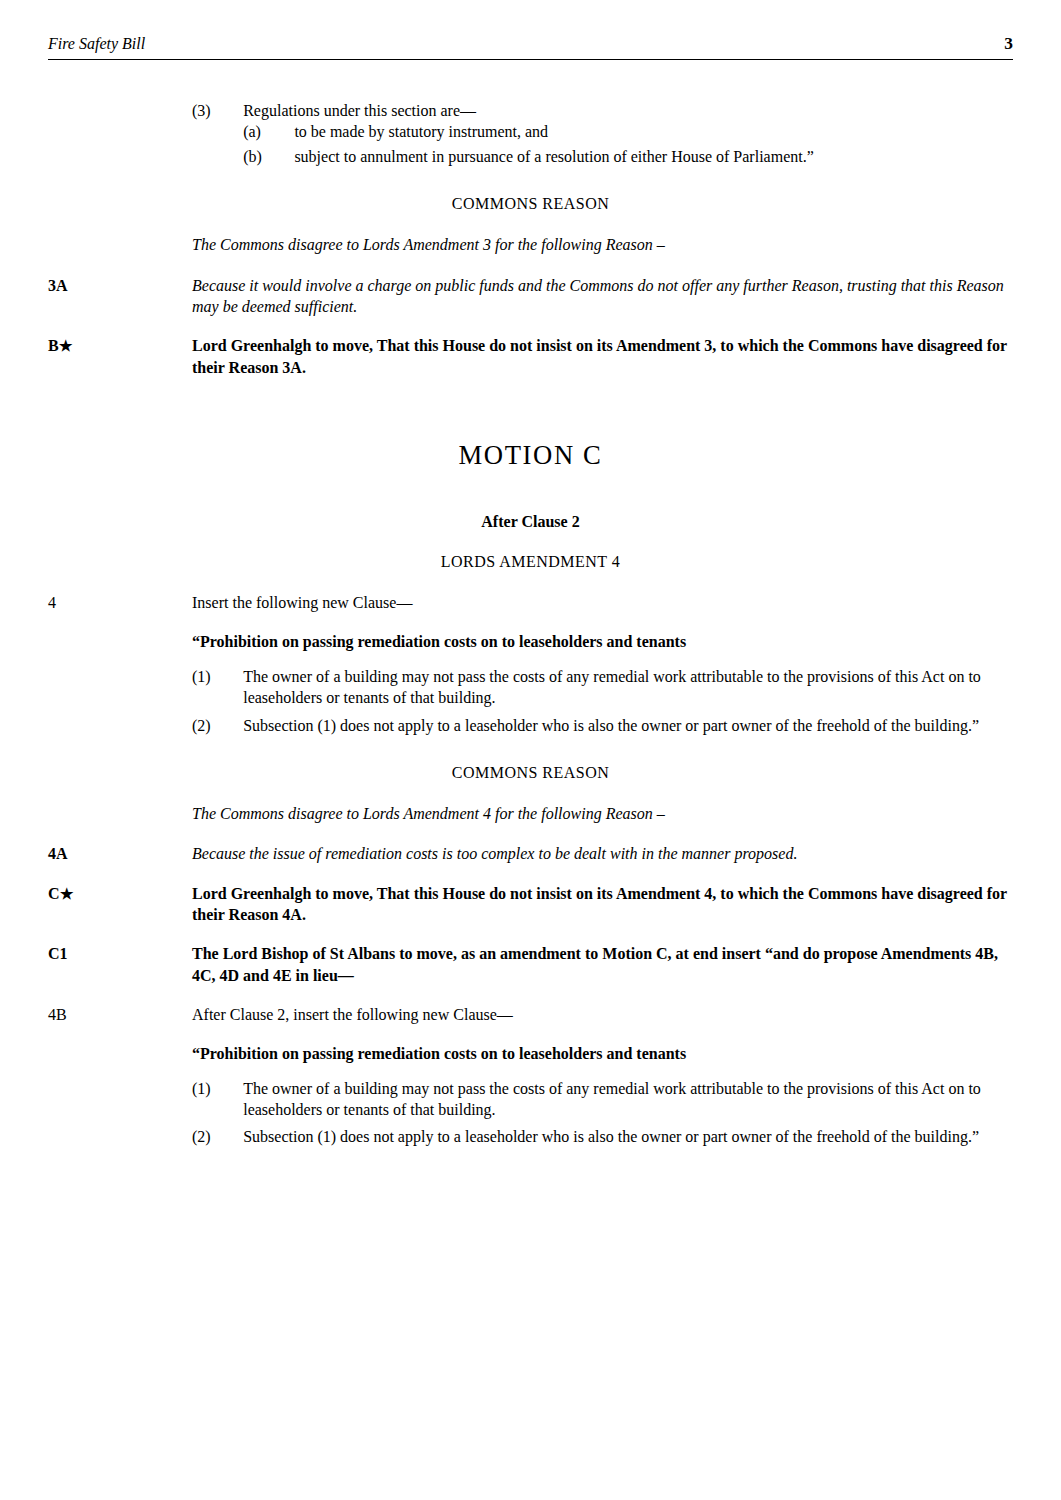Fire Safety Bill 3
(3) Regulations under this section are—
(a) to be made by statutory instrument, and
(b) subject to annulment in pursuance of a resolution of either House of Parliament.”
COMMONS REASON
The Commons disagree to Lords Amendment 3 for the following Reason –
3A Because it would involve a charge on public funds and the Commons do not offer any further Reason, trusting that this Reason may be deemed sufficient.
B★ Lord Greenhalgh to move, That this House do not insist on its Amendment 3, to which the Commons have disagreed for their Reason 3A.
MOTION C
After Clause 2
LORDS AMENDMENT 4
4 Insert the following new Clause—
“Prohibition on passing remediation costs on to leaseholders and tenants
(1) The owner of a building may not pass the costs of any remedial work attributable to the provisions of this Act on to leaseholders or tenants of that building.
(2) Subsection (1) does not apply to a leaseholder who is also the owner or part owner of the freehold of the building.”
COMMONS REASON
The Commons disagree to Lords Amendment 4 for the following Reason –
4A Because the issue of remediation costs is too complex to be dealt with in the manner proposed.
C★ Lord Greenhalgh to move, That this House do not insist on its Amendment 4, to which the Commons have disagreed for their Reason 4A.
C1 The Lord Bishop of St Albans to move, as an amendment to Motion C, at end insert “and do propose Amendments 4B, 4C, 4D and 4E in lieu—
4B After Clause 2, insert the following new Clause—
“Prohibition on passing remediation costs on to leaseholders and tenants
(1) The owner of a building may not pass the costs of any remedial work attributable to the provisions of this Act on to leaseholders or tenants of that building.
(2) Subsection (1) does not apply to a leaseholder who is also the owner or part owner of the freehold of the building.”